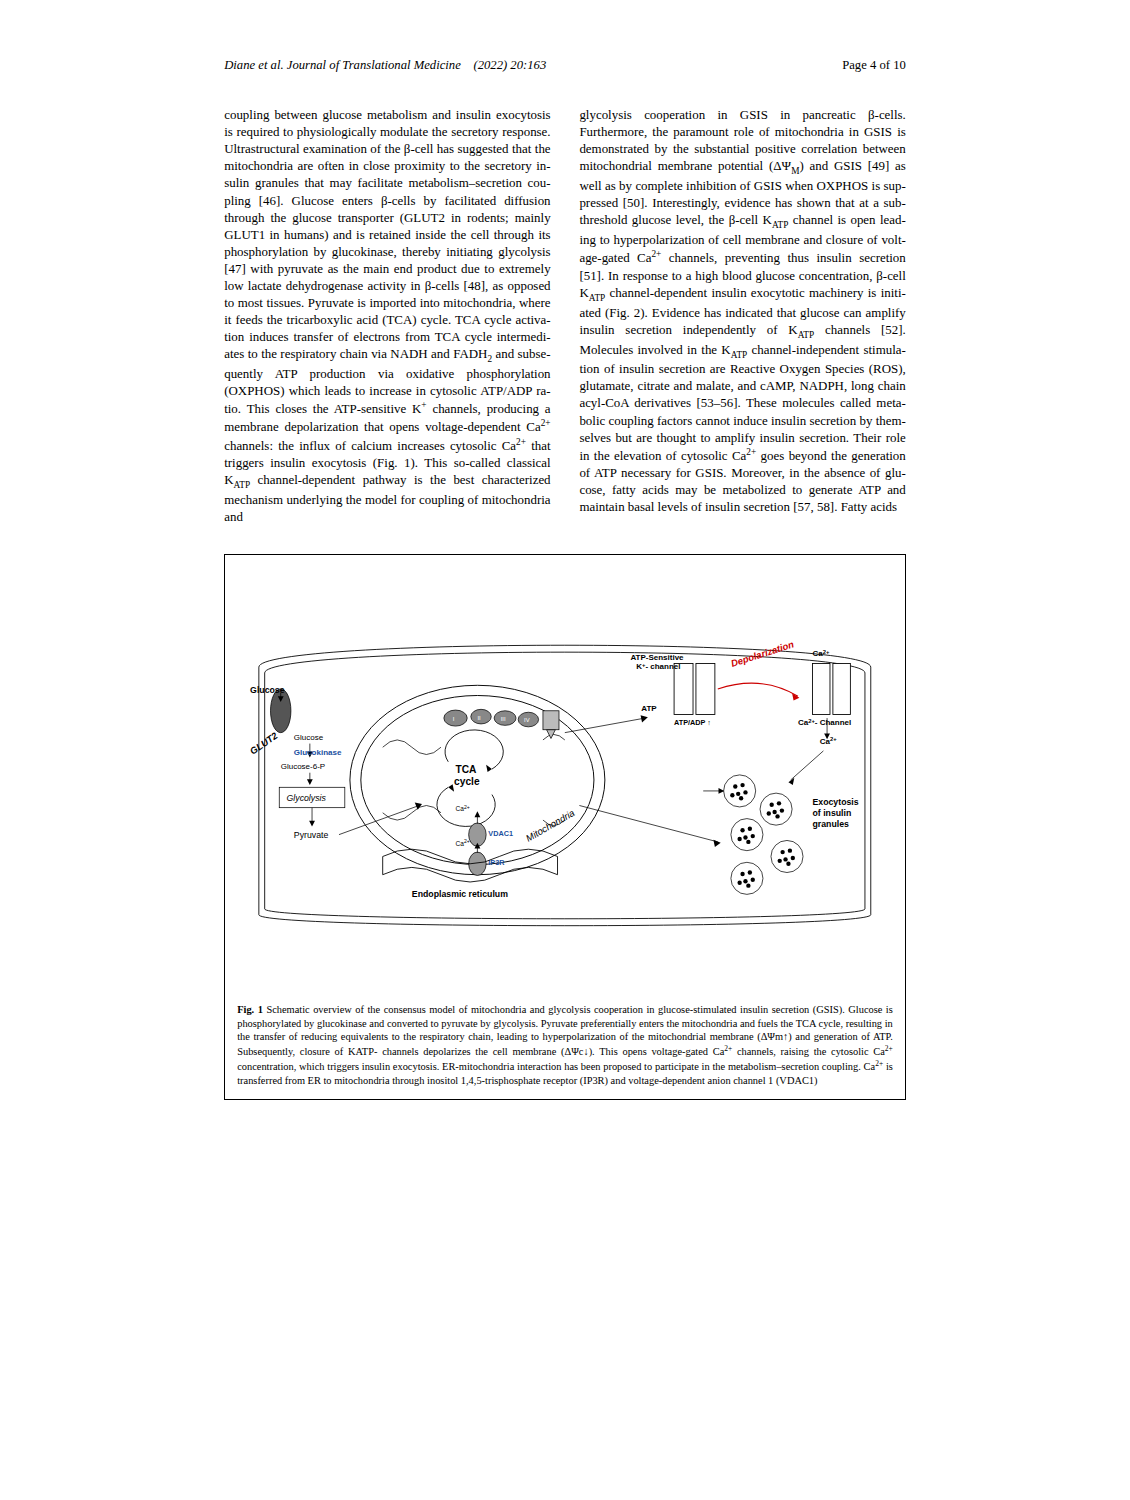Diane et al. Journal of Translational Medicine (2022) 20:163
Page 4 of 10
coupling between glucose metabolism and insulin exocytosis is required to physiologically modulate the secretory response. Ultrastructural examination of the β-cell has suggested that the mitochondria are often in close proximity to the secretory insulin granules that may facilitate metabolism–secretion coupling [46]. Glucose enters β-cells by facilitated diffusion through the glucose transporter (GLUT2 in rodents; mainly GLUT1 in humans) and is retained inside the cell through its phosphorylation by glucokinase, thereby initiating glycolysis [47] with pyruvate as the main end product due to extremely low lactate dehydrogenase activity in β-cells [48], as opposed to most tissues. Pyruvate is imported into mitochondria, where it feeds the tricarboxylic acid (TCA) cycle. TCA cycle activation induces transfer of electrons from TCA cycle intermediates to the respiratory chain via NADH and FADH2 and subsequently ATP production via oxidative phosphorylation (OXPHOS) which leads to increase in cytosolic ATP/ADP ratio. This closes the ATP-sensitive K+ channels, producing a membrane depolarization that opens voltage-dependent Ca2+ channels: the influx of calcium increases cytosolic Ca2+ that triggers insulin exocytosis (Fig. 1). This so-called classical KATP channel-dependent pathway is the best characterized mechanism underlying the model for coupling of mitochondria and
glycolysis cooperation in GSIS in pancreatic β-cells. Furthermore, the paramount role of mitochondria in GSIS is demonstrated by the substantial positive correlation between mitochondrial membrane potential (ΔΨM) and GSIS [49] as well as by complete inhibition of GSIS when OXPHOS is suppressed [50]. Interestingly, evidence has shown that at a subthreshold glucose level, the β-cell KATP channel is open leading to hyperpolarization of cell membrane and closure of voltage-gated Ca2+ channels, preventing thus insulin secretion [51]. In response to a high blood glucose concentration, β-cell KATP channel-dependent insulin exocytotic machinery is initiated (Fig. 2). Evidence has indicated that glucose can amplify insulin secretion independently of KATP channels [52]. Molecules involved in the KATP channel-independent stimulation of insulin secretion are Reactive Oxygen Species (ROS), glutamate, citrate and malate, and cAMP, NADPH, long chain acyl-CoA derivatives [53–56]. These molecules called metabolic coupling factors cannot induce insulin secretion by themselves but are thought to amplify insulin secretion. Their role in the elevation of cytosolic Ca2+ goes beyond the generation of ATP necessary for GSIS. Moreover, in the absence of glucose, fatty acids may be metabolized to generate ATP and maintain basal levels of insulin secretion [57, 58]. Fatty acids
Glucose GLUT2 Glucose Glucokinase Glucose-6-P Glycolysis Pyruvate Mitochondria I II III IV TCA cycle Ca2+ VDAC1 Ca2+ IP3R Endoplasmic reticulum ATP ATP-Sensitive K+- channel ATP/ADP ↑ Depolarization Ca2+ Ca2+- Channel Ca2+ Exocytosis of insulin granules
Fig. 1 Schematic overview of the consensus model of mitochondria and glycolysis cooperation in glucose-stimulated insulin secretion (GSIS). Glucose is phosphorylated by glucokinase and converted to pyruvate by glycolysis. Pyruvate preferentially enters the mitochondria and fuels the TCA cycle, resulting in the transfer of reducing equivalents to the respiratory chain, leading to hyperpolarization of the mitochondrial membrane (ΔΨm↑) and generation of ATP. Subsequently, closure of KATP- channels depolarizes the cell membrane (ΔΨc↓). This opens voltage-gated Ca2+ channels, raising the cytosolic Ca2+ concentration, which triggers insulin exocytosis. ER-mitochondria interaction has been proposed to participate in the metabolism–secretion coupling. Ca2+ is transferred from ER to mitochondria through inositol 1,4,5-trisphosphate receptor (IP3R) and voltage-dependent anion channel 1 (VDAC1)